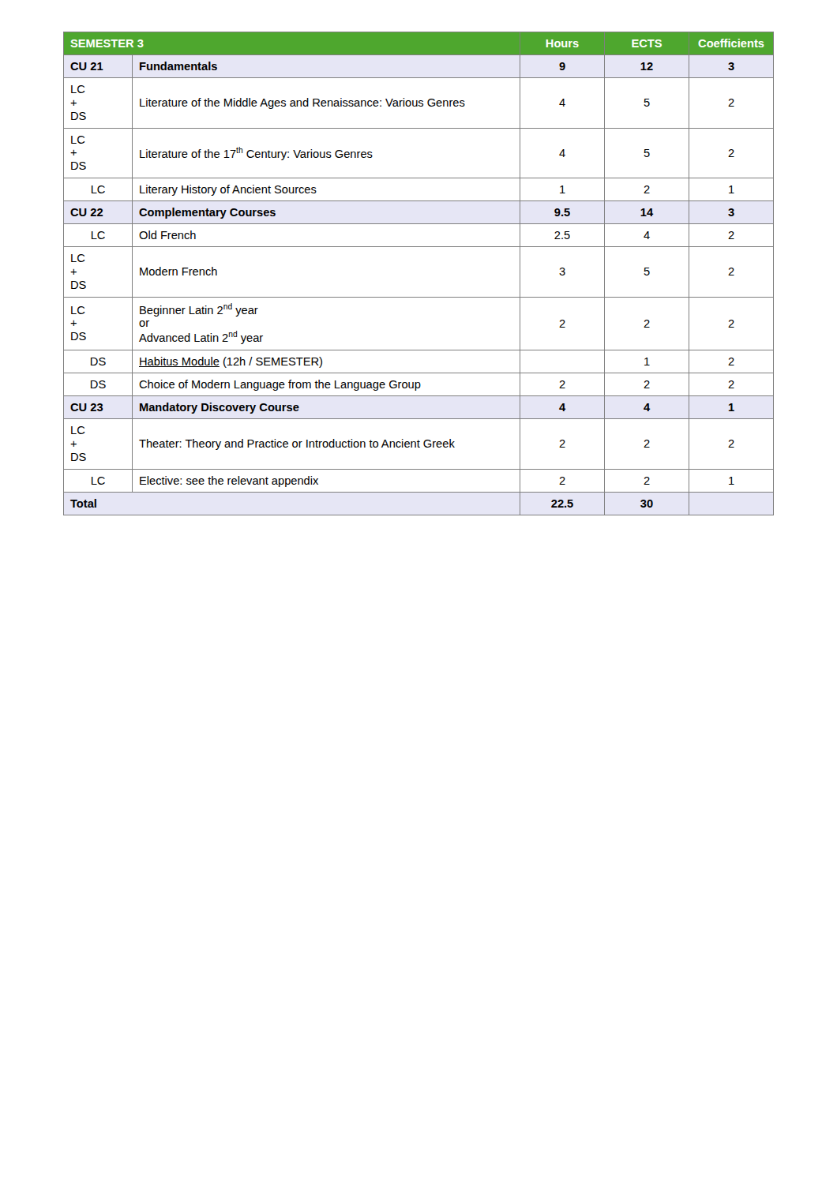| SEMESTER 3 | Hours | ECTS | Coefficients |
| --- | --- | --- | --- |
| CU 21 | Fundamentals | 9 | 12 | 3 |
| LC + DS | Literature of the Middle Ages and Renaissance: Various Genres | 4 | 5 | 2 |
| LC + DS | Literature of the 17 th Century: Various Genres | 4 | 5 | 2 |
| LC | Literary History of Ancient Sources | 1 | 2 | 1 |
| CU 22 | Complementary Courses | 9.5 | 14 | 3 |
| LC | Old French | 2.5 | 4 | 2 |
| LC + DS | Modern French | 3 | 5 | 2 |
| LC + DS | Beginner Latin 2 nd year or Advanced Latin 2 nd year | 2 | 2 | 2 |
| DS | Habitus Module (12h / SEMESTER) | | 1 | 2 |
| DS | Choice of Modern Language from the Language Group | 2 | 2 | 2 |
| CU 23 | Mandatory Discovery Course | 4 | 4 | 1 |
| LC + DS | Theater: Theory and Practice or Introduction to Ancient Greek | 2 | 2 | 2 |
| LC | Elective: see the relevant appendix | 2 | 2 | 1 |
| Total | 22.5 | 30 | |